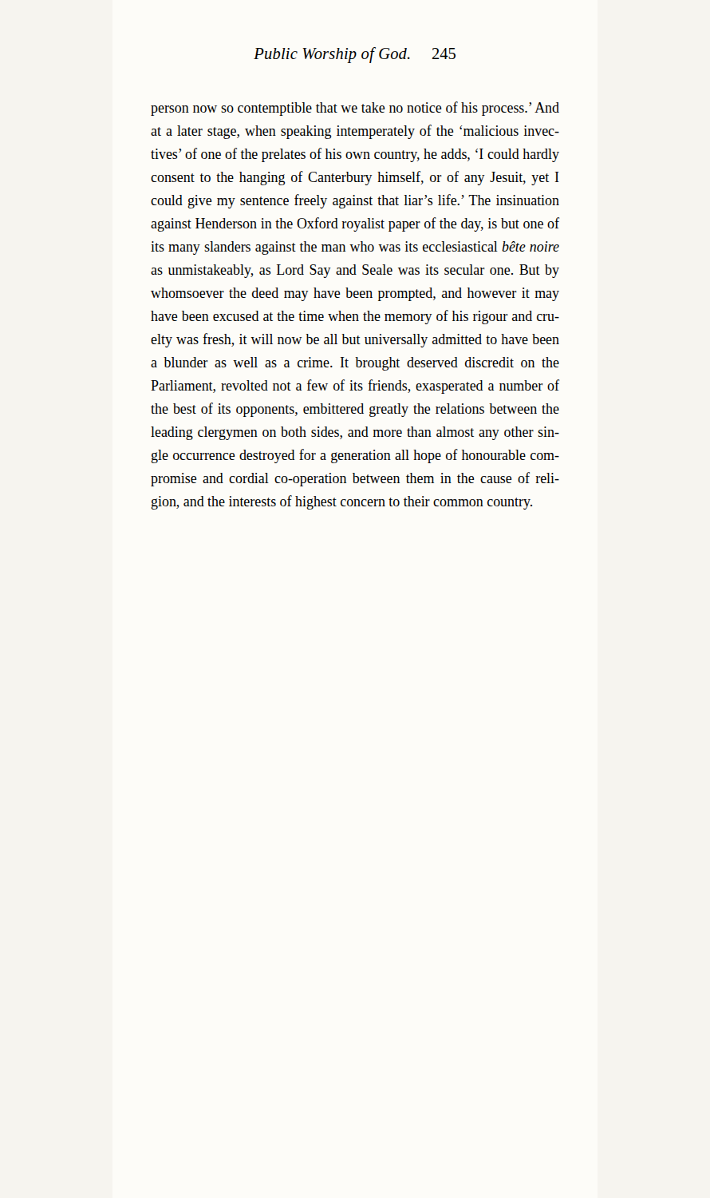Public Worship of God. 245
person now so contemptible that we take no notice of his process.’ And at a later stage, when speaking intemperately of the ‘malicious invectives’ of one of the prelates of his own country, he adds, ‘I could hardly consent to the hanging of Canterbury himself, or of any Jesuit, yet I could give my sentence freely against that liar’s life.’ The insinuation against Henderson in the Oxford royalist paper of the day, is but one of its many slanders against the man who was its ecclesiastical bête noire as unmistakeably, as Lord Say and Seale was its secular one. But by whomsoever the deed may have been prompted, and however it may have been excused at the time when the memory of his rigour and cruelty was fresh, it will now be all but universally admitted to have been a blunder as well as a crime. It brought deserved discredit on the Parliament, revolted not a few of its friends, exasperated a number of the best of its opponents, embittered greatly the relations between the leading clergymen on both sides, and more than almost any other single occurrence destroyed for a generation all hope of honourable compromise and cordial co-operation between them in the cause of religion, and the interests of highest concern to their common country.